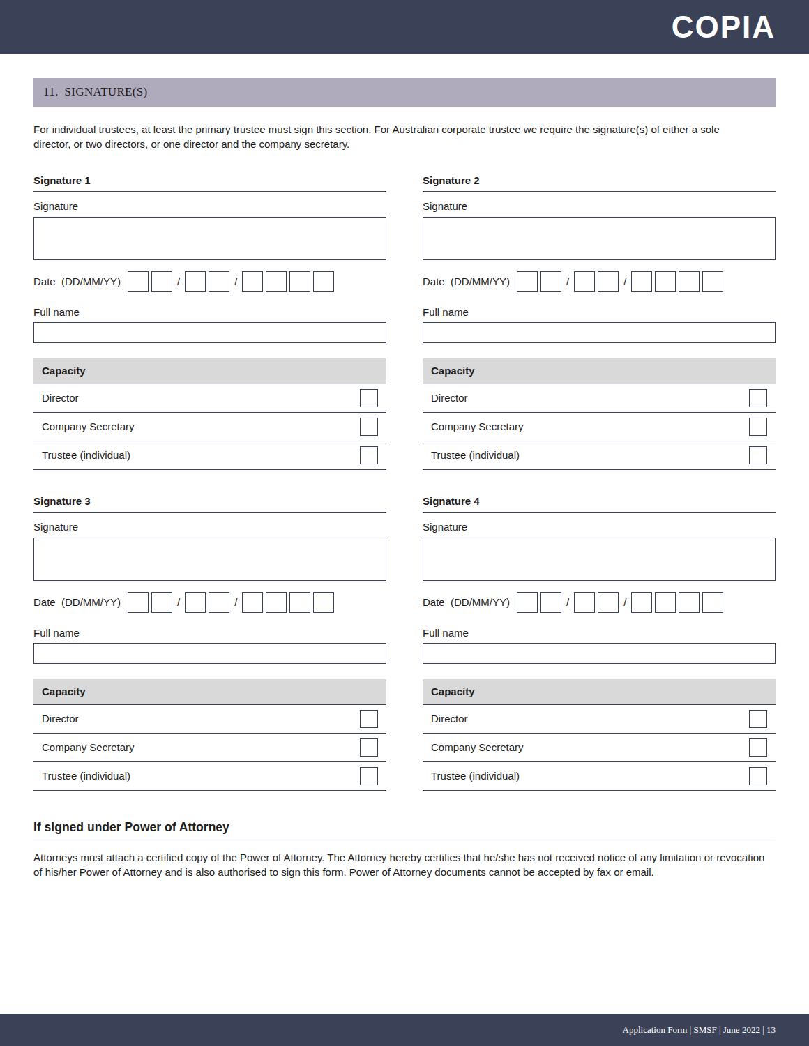COPIA
11. SIGNATURE(S)
For individual trustees, at least the primary trustee must sign this section. For Australian corporate trustee we require the signature(s) of either a sole director, or two directors, or one director and the company secretary.
Signature 1
Signature
Date (DD/MM/YY) / /
Full name
Capacity
Director
Company Secretary
Trustee (individual)
Signature 2
Signature
Date (DD/MM/YY) / /
Full name
Capacity
Director
Company Secretary
Trustee (individual)
Signature 3
Signature
Date (DD/MM/YY) / /
Full name
Capacity
Director
Company Secretary
Trustee (individual)
Signature 4
Signature
Date (DD/MM/YY) / /
Full name
Capacity
Director
Company Secretary
Trustee (individual)
If signed under Power of Attorney
Attorneys must attach a certified copy of the Power of Attorney. The Attorney hereby certifies that he/she has not received notice of any limitation or revocation of his/her Power of Attorney and is also authorised to sign this form. Power of Attorney documents cannot be accepted by fax or email.
Application Form | SMSF | June 2022 | 13